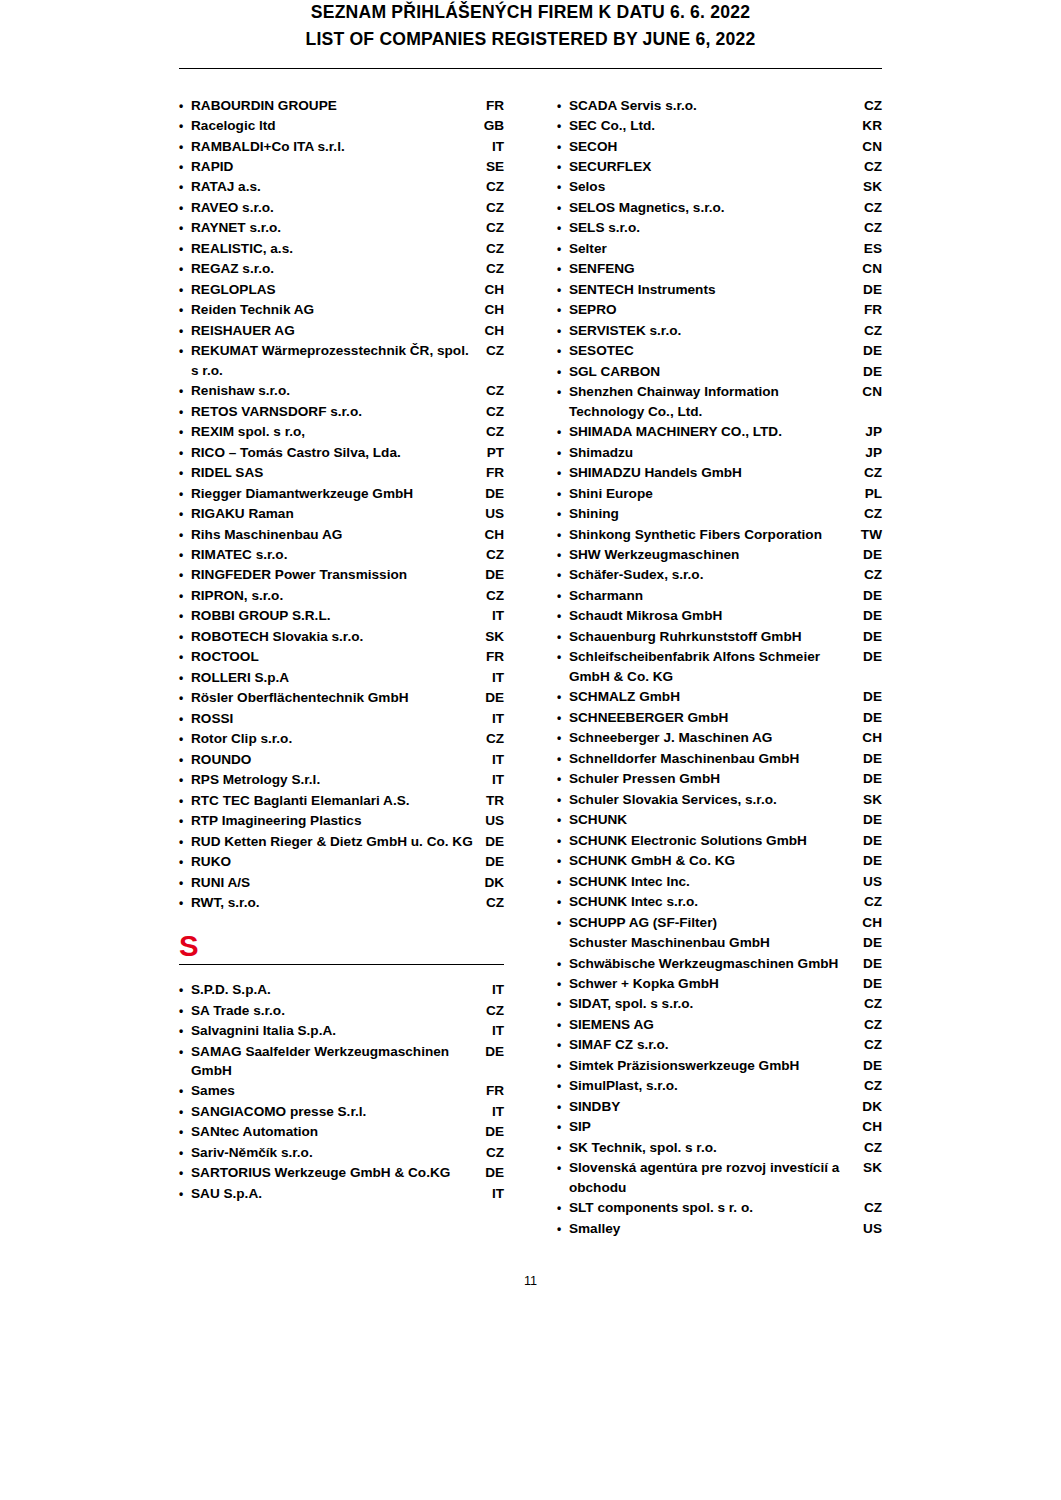SEZNAM PŘIHLÁŠENÝCH FIREM K DATU 6. 6. 2022
LIST OF COMPANIES REGISTERED BY JUNE 6, 2022
•RABOURDIN GROUPE FR
•Racelogic ltd GB
•RAMBALDI+Co ITA s.r.l. IT
•RAPID SE
•RATAJ a.s. CZ
•RAVEO s.r.o. CZ
•RAYNET s.r.o. CZ
•REALISTIC, a.s. CZ
•REGAZ s.r.o. CZ
•REGLOPLAS CH
•Reiden Technik AG CH
•REISHAUER AG CH
•REKUMAT Wärmeprozesstechnik ČR, spol. s r.o. CZ
•Renishaw s.r.o. CZ
•RETOS VARNSDORF s.r.o. CZ
•REXIM spol. s r.o, CZ
•RICO – Tomás Castro Silva, Lda. PT
•RIDEL SAS FR
•Riegger Diamantwerkzeuge GmbH DE
•RIGAKU Raman US
•Rihs Maschinenbau AG CH
•RIMATEC s.r.o. CZ
•RINGFEDER Power Transmission DE
•RIPRON, s.r.o. CZ
•ROBBI GROUP S.R.L. IT
•ROBOTECH Slovakia s.r.o. SK
•ROCTOOL FR
•ROLLERI S.p.A IT
•Rösler Oberflächentechnik GmbH DE
•ROSSI IT
•Rotor Clip s.r.o. CZ
•ROUNDO IT
•RPS Metrology S.r.l. IT
•RTC TEC Baglanti Elemanlari A.S. TR
•RTP Imagineering Plastics US
•RUD Ketten Rieger & Dietz GmbH u. Co. KG DE
•RUKO DE
•RUNI A/S DK
•RWT, s.r.o. CZ
S
•S.P.D. S.p.A. IT
•SA Trade s.r.o. CZ
•Salvagnini Italia S.p.A. IT
•SAMAG Saalfelder Werkzeugmaschinen GmbH DE
•Sames FR
•SANGIACOMO presse S.r.l. IT
•SANtec Automation DE
•Sariv-Němčík s.r.o. CZ
•SARTORIUS Werkzeuge GmbH & Co.KG DE
•SAU S.p.A. IT
•SCADA Servis s.r.o. CZ
•SEC Co., Ltd. KR
•SECOH CN
•SECURFLEX CZ
•Selos SK
•SELOS Magnetics, s.r.o. CZ
•SELS s.r.o. CZ
•Selter ES
•SENFENG CN
•SENTECH Instruments DE
•SEPRO FR
•SERVISTEK s.r.o. CZ
•SESOTEC DE
•SGL CARBON DE
•Shenzhen Chainway Information Technology Co., Ltd. CN
•SHIMADA MACHINERY CO., LTD. JP
•Shimadzu JP
•SHIMADZU Handels GmbH CZ
•Shini Europe PL
•Shining CZ
•Shinkong Synthetic Fibers Corporation TW
•SHW Werkzeugmaschinen DE
•Schäfer-Sudex, s.r.o. CZ
•Scharmann DE
•Schaudt Mikrosa GmbH DE
•Schauenburg Ruhrkunststoff GmbH DE
•Schleifscheibenfabrik Alfons Schmeier GmbH & Co. KG DE
•SCHMALZ GmbH DE
•SCHNEEBERGER GmbH DE
•Schneeberger J. Maschinen AG CH
•Schnelldorfer Maschinenbau GmbH DE
•Schuler Pressen GmbH DE
•Schuler Slovakia Services, s.r.o. SK
•SCHUNK DE
•SCHUNK Electronic Solutions GmbH DE
•SCHUNK GmbH & Co. KG DE
•SCHUNK Intec Inc. US
•SCHUNK Intec s.r.o. CZ
•SCHUPP AG (SF-Filter) CH
•Schuster Maschinenbau GmbH DE
•Schwäbische Werkzeugmaschinen GmbH DE
•Schwer + Kopka GmbH DE
•SIDAT, spol. s s.r.o. CZ
•SIEMENS AG CZ
•SIMAF CZ s.r.o. CZ
•Simtek Präzisionswerkzeuge GmbH DE
•SimulPlast, s.r.o. CZ
•SINDBY DK
•SIP CH
•SK Technik, spol. s r.o. CZ
•Slovenská agentúra pre rozvoj investícií a obchodu SK
•SLT components spol. s r. o. CZ
•Smalley US
11